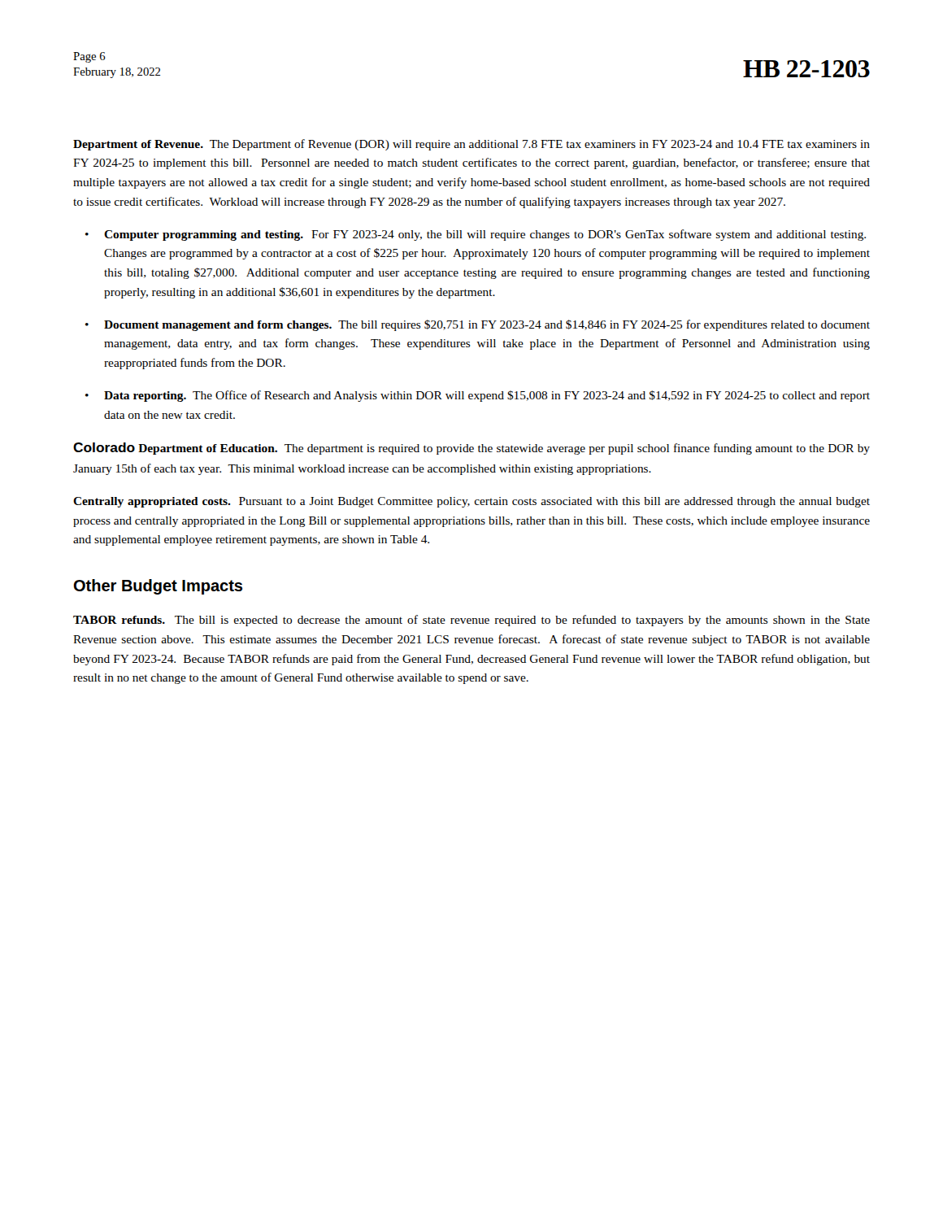Page 6
February 18, 2022
HB 22-1203
Department of Revenue. The Department of Revenue (DOR) will require an additional 7.8 FTE tax examiners in FY 2023-24 and 10.4 FTE tax examiners in FY 2024-25 to implement this bill. Personnel are needed to match student certificates to the correct parent, guardian, benefactor, or transferee; ensure that multiple taxpayers are not allowed a tax credit for a single student; and verify home-based school student enrollment, as home-based schools are not required to issue credit certificates. Workload will increase through FY 2028-29 as the number of qualifying taxpayers increases through tax year 2027.
Computer programming and testing. For FY 2023-24 only, the bill will require changes to DOR's GenTax software system and additional testing. Changes are programmed by a contractor at a cost of $225 per hour. Approximately 120 hours of computer programming will be required to implement this bill, totaling $27,000. Additional computer and user acceptance testing are required to ensure programming changes are tested and functioning properly, resulting in an additional $36,601 in expenditures by the department.
Document management and form changes. The bill requires $20,751 in FY 2023-24 and $14,846 in FY 2024-25 for expenditures related to document management, data entry, and tax form changes. These expenditures will take place in the Department of Personnel and Administration using reappropriated funds from the DOR.
Data reporting. The Office of Research and Analysis within DOR will expend $15,008 in FY 2023-24 and $14,592 in FY 2024-25 to collect and report data on the new tax credit.
Colorado Department of Education. The department is required to provide the statewide average per pupil school finance funding amount to the DOR by January 15th of each tax year. This minimal workload increase can be accomplished within existing appropriations.
Centrally appropriated costs. Pursuant to a Joint Budget Committee policy, certain costs associated with this bill are addressed through the annual budget process and centrally appropriated in the Long Bill or supplemental appropriations bills, rather than in this bill. These costs, which include employee insurance and supplemental employee retirement payments, are shown in Table 4.
Other Budget Impacts
TABOR refunds. The bill is expected to decrease the amount of state revenue required to be refunded to taxpayers by the amounts shown in the State Revenue section above. This estimate assumes the December 2021 LCS revenue forecast. A forecast of state revenue subject to TABOR is not available beyond FY 2023-24. Because TABOR refunds are paid from the General Fund, decreased General Fund revenue will lower the TABOR refund obligation, but result in no net change to the amount of General Fund otherwise available to spend or save.